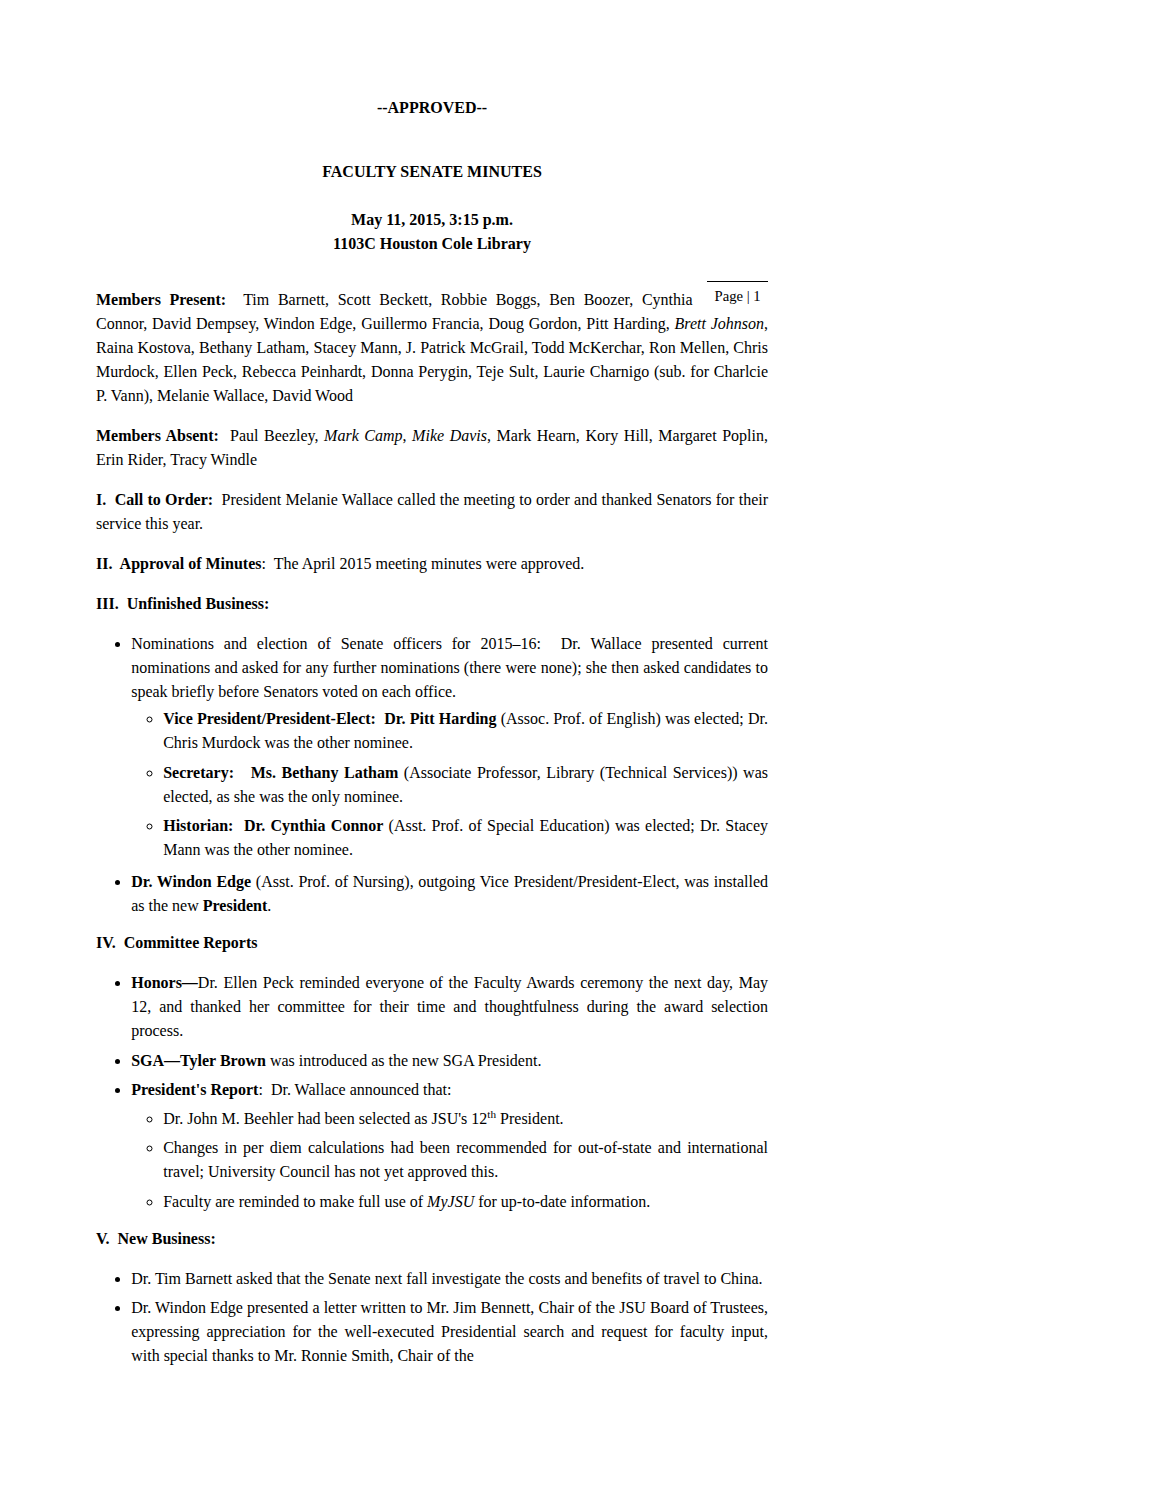--APPROVED--
FACULTY SENATE MINUTES
May 11, 2015, 3:15 p.m.
1103C Houston Cole Library
Page | 1
Members Present: Tim Barnett, Scott Beckett, Robbie Boggs, Ben Boozer, Cynthia Connor, David Dempsey, Windon Edge, Guillermo Francia, Doug Gordon, Pitt Harding, Brett Johnson, Raina Kostova, Bethany Latham, Stacey Mann, J. Patrick McGrail, Todd McKerchar, Ron Mellen, Chris Murdock, Ellen Peck, Rebecca Peinhardt, Donna Perygin, Teje Sult, Laurie Charnigo (sub. for Charlcie P. Vann), Melanie Wallace, David Wood
Members Absent: Paul Beezley, Mark Camp, Mike Davis, Mark Hearn, Kory Hill, Margaret Poplin, Erin Rider, Tracy Windle
I. Call to Order: President Melanie Wallace called the meeting to order and thanked Senators for their service this year.
II. Approval of Minutes: The April 2015 meeting minutes were approved.
III. Unfinished Business:
Nominations and election of Senate officers for 2015–16: Dr. Wallace presented current nominations and asked for any further nominations (there were none); she then asked candidates to speak briefly before Senators voted on each office.
Vice President/President-Elect: Dr. Pitt Harding (Assoc. Prof. of English) was elected; Dr. Chris Murdock was the other nominee.
Secretary: Ms. Bethany Latham (Associate Professor, Library (Technical Services)) was elected, as she was the only nominee.
Historian: Dr. Cynthia Connor (Asst. Prof. of Special Education) was elected; Dr. Stacey Mann was the other nominee.
Dr. Windon Edge (Asst. Prof. of Nursing), outgoing Vice President/President-Elect, was installed as the new President.
IV. Committee Reports
Honors—Dr. Ellen Peck reminded everyone of the Faculty Awards ceremony the next day, May 12, and thanked her committee for their time and thoughtfulness during the award selection process.
SGA—Tyler Brown was introduced as the new SGA President.
President's Report: Dr. Wallace announced that:
Dr. John M. Beehler had been selected as JSU's 12th President.
Changes in per diem calculations had been recommended for out-of-state and international travel; University Council has not yet approved this.
Faculty are reminded to make full use of MyJSU for up-to-date information.
V. New Business:
Dr. Tim Barnett asked that the Senate next fall investigate the costs and benefits of travel to China.
Dr. Windon Edge presented a letter written to Mr. Jim Bennett, Chair of the JSU Board of Trustees, expressing appreciation for the well-executed Presidential search and request for faculty input, with special thanks to Mr. Ronnie Smith, Chair of the